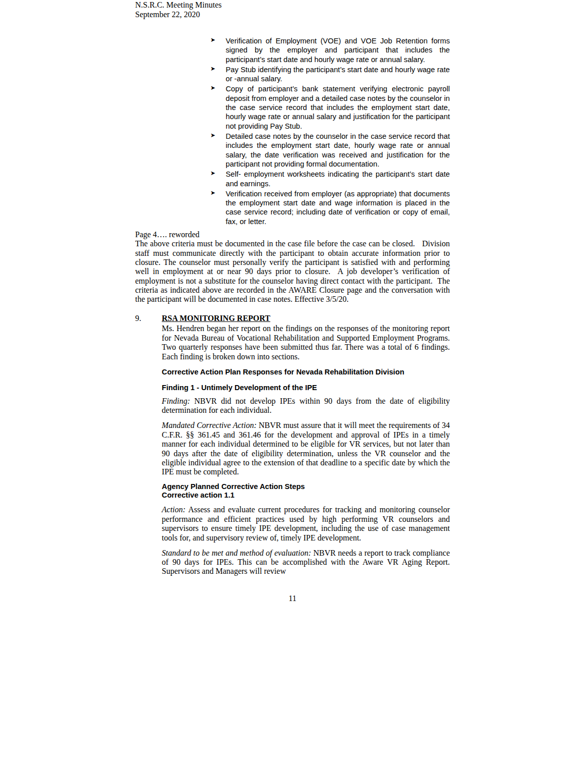N.S.R.C. Meeting Minutes
September 22, 2020
Verification of Employment (VOE) and VOE Job Retention forms signed by the employer and participant that includes the participant’s start date and hourly wage rate or annual salary.
Pay Stub identifying the participant’s start date and hourly wage rate or -annual salary.
Copy of participant’s bank statement verifying electronic payroll deposit from employer and a detailed case notes by the counselor in the case service record that includes the employment start date, hourly wage rate or annual salary and justification for the participant not providing Pay Stub.
Detailed case notes by the counselor in the case service record that includes the employment start date, hourly wage rate or annual salary, the date verification was received and justification for the participant not providing formal documentation.
Self- employment worksheets indicating the participant’s start date and earnings.
Verification received from employer (as appropriate) that documents the employment start date and wage information is placed in the case service record; including date of verification or copy of email, fax, or letter.
Page 4…. reworded
The above criteria must be documented in the case file before the case can be closed. Division staff must communicate directly with the participant to obtain accurate information prior to closure. The counselor must personally verify the participant is satisfied with and performing well in employment at or near 90 days prior to closure. A job developer’s verification of employment is not a substitute for the counselor having direct contact with the participant. The criteria as indicated above are recorded in the AWARE Closure page and the conversation with the participant will be documented in case notes. Effective 3/5/20.
9.
RSA MONITORING REPORT
Ms. Hendren began her report on the findings on the responses of the monitoring report for Nevada Bureau of Vocational Rehabilitation and Supported Employment Programs. Two quarterly responses have been submitted thus far. There was a total of 6 findings. Each finding is broken down into sections.
Corrective Action Plan Responses for Nevada Rehabilitation Division
Finding 1 - Untimely Development of the IPE
Finding: NBVR did not develop IPEs within 90 days from the date of eligibility determination for each individual.
Mandated Corrective Action: NBVR must assure that it will meet the requirements of 34 C.F.R. §§ 361.45 and 361.46 for the development and approval of IPEs in a timely manner for each individual determined to be eligible for VR services, but not later than 90 days after the date of eligibility determination, unless the VR counselor and the eligible individual agree to the extension of that deadline to a specific date by which the IPE must be completed.
Agency Planned Corrective Action Steps
Corrective action 1.1
Action: Assess and evaluate current procedures for tracking and monitoring counselor performance and efficient practices used by high performing VR counselors and supervisors to ensure timely IPE development, including the use of case management tools for, and supervisory review of, timely IPE development.
Standard to be met and method of evaluation: NBVR needs a report to track compliance of 90 days for IPEs. This can be accomplished with the Aware VR Aging Report. Supervisors and Managers will review
11